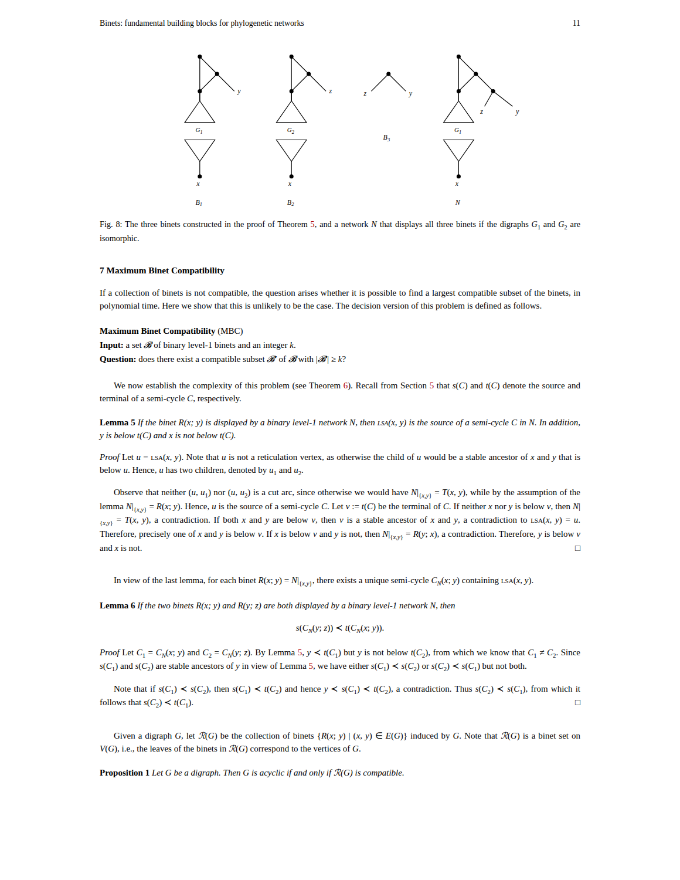Binets: fundamental building blocks for phylogenetic networks 11
y G1 x B1 z G2 x B2 z y B3 z y G1 x N
Fig. 8: The three binets constructed in the proof of Theorem 5, and a network N that displays all three binets if the digraphs G1 and G2 are isomorphic.
7 Maximum Binet Compatibility
If a collection of binets is not compatible, the question arises whether it is possible to find a largest compatible subset of the binets, in polynomial time. Here we show that this is unlikely to be the case. The decision version of this problem is defined as follows.
Maximum Binet Compatibility (MBC)
Input: a set 𝓑 of binary level-1 binets and an integer k.
Question: does there exist a compatible subset 𝓑′ of 𝓑 with |𝓑′| ≥ k?
We now establish the complexity of this problem (see Theorem 6). Recall from Section 5 that s(C) and t(C) denote the source and terminal of a semi-cycle C, respectively.
Lemma 5 If the binet R(x; y) is displayed by a binary level-1 network N, then lsa(x, y) is the source of a semi-cycle C in N. In addition, y is below t(C) and x is not below t(C).
Proof Let u = lsa(x, y). Note that u is not a reticulation vertex, as otherwise the child of u would be a stable ancestor of x and y that is below u. Hence, u has two children, denoted by u1 and u2.
Observe that neither (u, u1) nor (u, u2) is a cut arc, since otherwise we would have N|{x,y} = T(x, y), while by the assumption of the lemma N|{x,y} = R(x; y). Hence, u is the source of a semi-cycle C. Let v := t(C) be the terminal of C. If neither x nor y is below v, then N|{x,y} = T(x, y), a contradiction. If both x and y are below v, then v is a stable ancestor of x and y, a contradiction to lsa(x, y) = u. Therefore, precisely one of x and y is below v. If x is below v and y is not, then N|{x,y} = R(y; x), a contradiction. Therefore, y is below v and x is not. □
In view of the last lemma, for each binet R(x; y) = N|{x,y}, there exists a unique semi-cycle CN(x; y) containing lsa(x, y).
Lemma 6 If the two binets R(x; y) and R(y; z) are both displayed by a binary level-1 network N, then
s(CN(y; z)) ≺ t(CN(x; y)).
Proof Let C1 = CN(x; y) and C2 = CN(y; z). By Lemma 5, y ≺ t(C1) but y is not below t(C2), from which we know that C1 ≠ C2. Since s(C1) and s(C2) are stable ancestors of y in view of Lemma 5, we have either s(C1) ≺ s(C2) or s(C2) ≺ s(C1) but not both.
Note that if s(C1) ≺ s(C2), then s(C1) ≺ t(C2) and hence y ≺ s(C1) ≺ t(C2), a contradiction. Thus s(C2) ≺ s(C1), from which it follows that s(C2) ≺ t(C1). □
Given a digraph G, let ℛ(G) be the collection of binets {R(x; y) | (x, y) ∈ E(G)} induced by G. Note that ℛ(G) is a binet set on V(G), i.e., the leaves of the binets in ℛ(G) correspond to the vertices of G.
Proposition 1 Let G be a digraph. Then G is acyclic if and only if ℛ(G) is compatible.